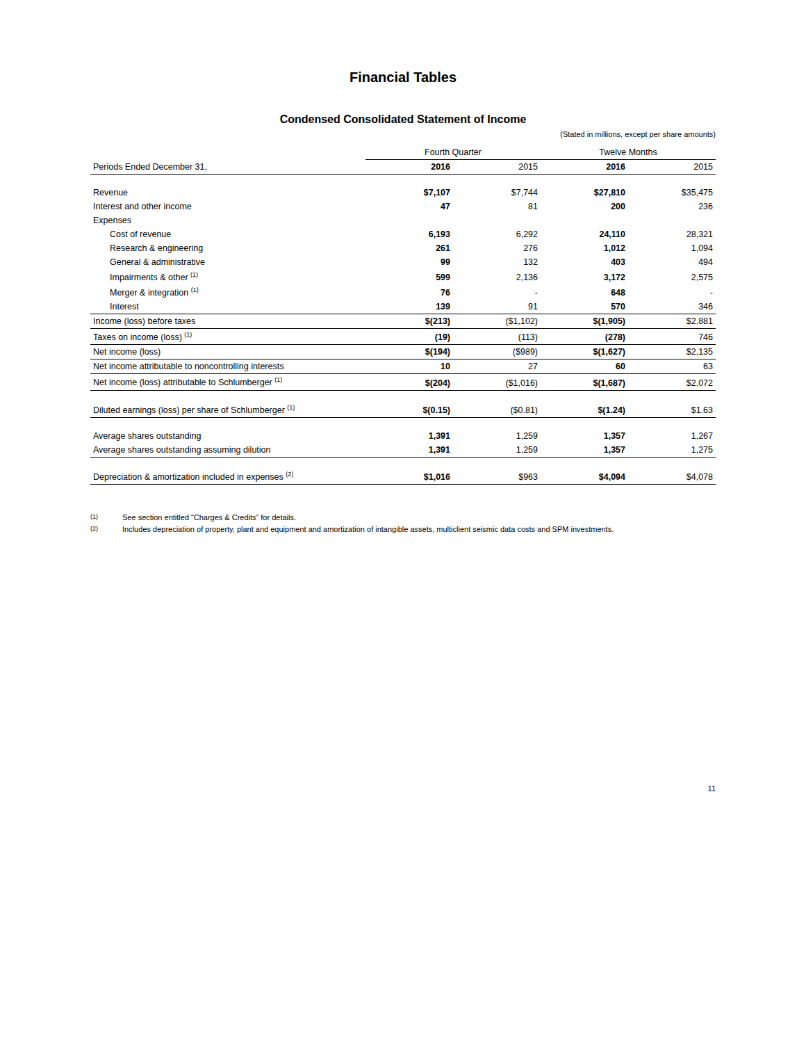Financial Tables
Condensed Consolidated Statement of Income
(Stated in millions, except per share amounts)
| | Fourth Quarter | Twelve Months |
| Periods Ended December 31, | 2016 | 2015 | 2016 | 2015 |
| Revenue | $7,107 | $7,744 | $27,810 | $35,475 |
| Interest and other income | 47 | 81 | 200 | 236 |
| Expenses | | | | |
| Cost of revenue | 6,193 | 6,292 | 24,110 | 28,321 |
| Research & engineering | 261 | 276 | 1,012 | 1,094 |
| General & administrative | 99 | 132 | 403 | 494 |
| Impairments & other (1) | 599 | 2,136 | 3,172 | 2,575 |
| Merger & integration (1) | 76 | - | 648 | - |
| Interest | 139 | 91 | 570 | 346 |
| Income (loss) before taxes | $(213) | ($1,102) | $(1,905) | $2,881 |
| Taxes on income (loss) (1) | (19) | (113) | (278) | 746 |
| Net income (loss) | $(194) | ($989) | $(1,627) | $2,135 |
| Net income attributable to noncontrolling interests | 10 | 27 | 60 | 63 |
| Net income (loss) attributable to Schlumberger (1) | $(204) | ($1,016) | $(1,687) | $2,072 |
| Diluted earnings (loss) per share of Schlumberger (1) | $(0.15) | ($0.81) | $(1.24) | $1.63 |
| Average shares outstanding | 1,391 | 1,259 | 1,357 | 1,267 |
| Average shares outstanding assuming dilution | 1,391 | 1,259 | 1,357 | 1,275 |
| Depreciation & amortization included in expenses (2) | $1,016 | $963 | $4,094 | $4,078 |
| (1) | See section entitled “Charges & Credits” for details. |
| (2) | Includes depreciation of property, plant and equipment and amortization of intangible assets, multiclient seismic data costs and SPM investments. |
11